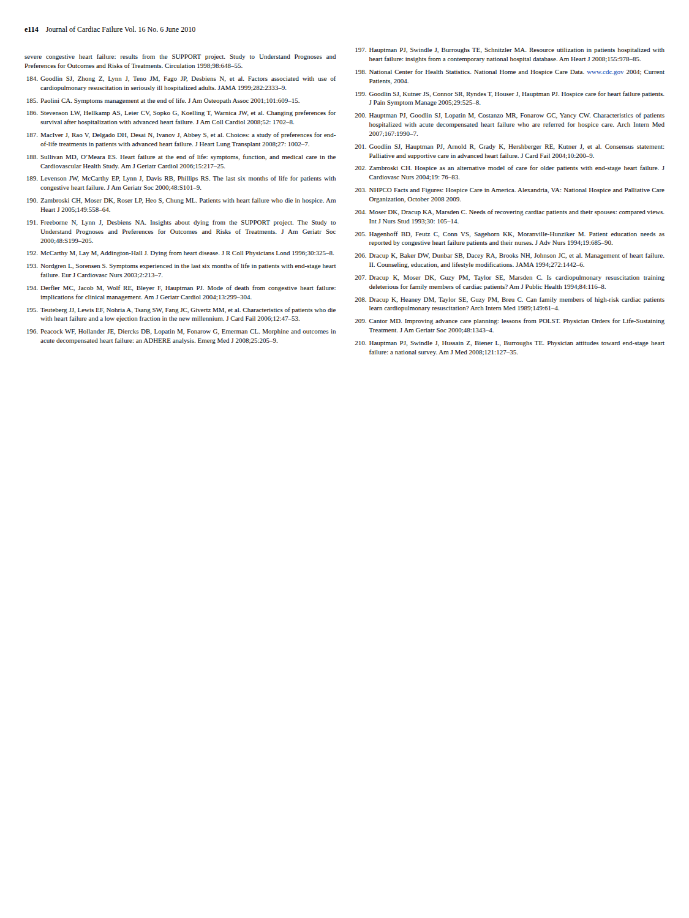e114 Journal of Cardiac Failure Vol. 16 No. 6 June 2010
severe congestive heart failure: results from the SUPPORT project. Study to Understand Prognoses and Preferences for Outcomes and Risks of Treatments. Circulation 1998;98:648–55.
184. Goodlin SJ, Zhong Z, Lynn J, Teno JM, Fago JP, Desbiens N, et al. Factors associated with use of cardiopulmonary resuscitation in seriously ill hospitalized adults. JAMA 1999;282:2333–9.
185. Paolini CA. Symptoms management at the end of life. J Am Osteopath Assoc 2001;101:609–15.
186. Stevenson LW, Hellkamp AS, Leier CV, Sopko G, Koelling T, Warnica JW, et al. Changing preferences for survival after hospitalization with advanced heart failure. J Am Coll Cardiol 2008;52: 1702–8.
187. MacIver J, Rao V, Delgado DH, Desai N, Ivanov J, Abbey S, et al. Choices: a study of preferences for end-of-life treatments in patients with advanced heart failure. J Heart Lung Transplant 2008;27: 1002–7.
188. Sullivan MD, O’Meara ES. Heart failure at the end of life: symptoms, function, and medical care in the Cardiovascular Health Study. Am J Geriatr Cardiol 2006;15:217–25.
189. Levenson JW, McCarthy EP, Lynn J, Davis RB, Phillips RS. The last six months of life for patients with congestive heart failure. J Am Geriatr Soc 2000;48:S101–9.
190. Zambroski CH, Moser DK, Roser LP, Heo S, Chung ML. Patients with heart failure who die in hospice. Am Heart J 2005;149:558–64.
191. Freeborne N, Lynn J, Desbiens NA. Insights about dying from the SUPPORT project. The Study to Understand Prognoses and Preferences for Outcomes and Risks of Treatments. J Am Geriatr Soc 2000;48:S199–205.
192. McCarthy M, Lay M, Addington-Hall J. Dying from heart disease. J R Coll Physicians Lond 1996;30:325–8.
193. Nordgren L, Sorensen S. Symptoms experienced in the last six months of life in patients with end-stage heart failure. Eur J Cardiovasc Nurs 2003;2:213–7.
194. Derfler MC, Jacob M, Wolf RE, Bleyer F, Hauptman PJ. Mode of death from congestive heart failure: implications for clinical management. Am J Geriatr Cardiol 2004;13:299–304.
195. Teuteberg JJ, Lewis EF, Nohria A, Tsang SW, Fang JC, Givertz MM, et al. Characteristics of patients who die with heart failure and a low ejection fraction in the new millennium. J Card Fail 2006;12:47–53.
196. Peacock WF, Hollander JE, Diercks DB, Lopatin M, Fonarow G, Emerman CL. Morphine and outcomes in acute decompensated heart failure: an ADHERE analysis. Emerg Med J 2008;25:205–9.
197. Hauptman PJ, Swindle J, Burroughs TE, Schnitzler MA. Resource utilization in patients hospitalized with heart failure: insights from a contemporary national hospital database. Am Heart J 2008;155:978–85.
198. National Center for Health Statistics. National Home and Hospice Care Data. www.cdc.gov 2004; Current Patients, 2004.
199. Goodlin SJ, Kutner JS, Connor SR, Ryndes T, Houser J, Hauptman PJ. Hospice care for heart failure patients. J Pain Symptom Manage 2005;29:525–8.
200. Hauptman PJ, Goodlin SJ, Lopatin M, Costanzo MR, Fonarow GC, Yancy CW. Characteristics of patients hospitalized with acute decompensated heart failure who are referred for hospice care. Arch Intern Med 2007;167:1990–7.
201. Goodlin SJ, Hauptman PJ, Arnold R, Grady K, Hershberger RE, Kutner J, et al. Consensus statement: Palliative and supportive care in advanced heart failure. J Card Fail 2004;10:200–9.
202. Zambroski CH. Hospice as an alternative model of care for older patients with end-stage heart failure. J Cardiovasc Nurs 2004;19: 76–83.
203. NHPCO Facts and Figures: Hospice Care in America. Alexandria, VA: National Hospice and Palliative Care Organization, October 2008 2009.
204. Moser DK, Dracup KA, Marsden C. Needs of recovering cardiac patients and their spouses: compared views. Int J Nurs Stud 1993;30: 105–14.
205. Hagenhoff BD, Feutz C, Conn VS, Sagehorn KK, Moranville-Hunziker M. Patient education needs as reported by congestive heart failure patients and their nurses. J Adv Nurs 1994;19:685–90.
206. Dracup K, Baker DW, Dunbar SB, Dacey RA, Brooks NH, Johnson JC, et al. Management of heart failure. II. Counseling, education, and lifestyle modifications. JAMA 1994;272:1442–6.
207. Dracup K, Moser DK, Guzy PM, Taylor SE, Marsden C. Is cardiopulmonary resuscitation training deleterious for family members of cardiac patients? Am J Public Health 1994;84:116–8.
208. Dracup K, Heaney DM, Taylor SE, Guzy PM, Breu C. Can family members of high-risk cardiac patients learn cardiopulmonary resuscitation? Arch Intern Med 1989;149:61–4.
209. Cantor MD. Improving advance care planning: lessons from POLST. Physician Orders for Life-Sustaining Treatment. J Am Geriatr Soc 2000;48:1343–4.
210. Hauptman PJ, Swindle J, Hussain Z, Biener L, Burroughs TE. Physician attitudes toward end-stage heart failure: a national survey. Am J Med 2008;121:127–35.